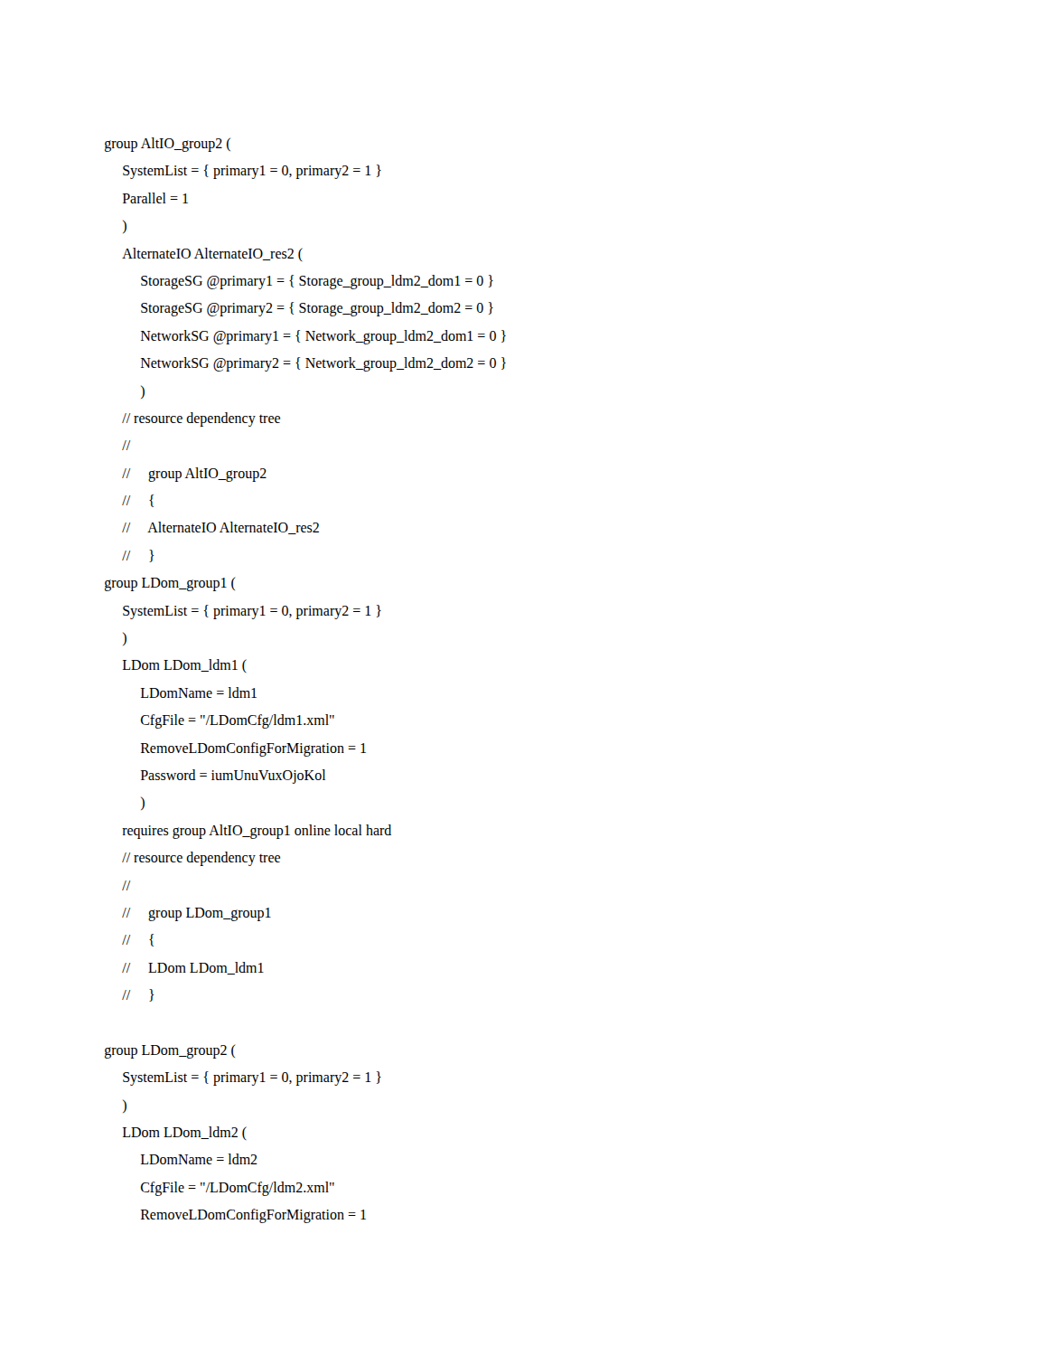group AltIO_group2 (
     SystemList = { primary1 = 0, primary2 = 1 }
     Parallel = 1
     )
     AlternateIO AlternateIO_res2 (
          StorageSG @primary1 = { Storage_group_ldm2_dom1 = 0 }
          StorageSG @primary2 = { Storage_group_ldm2_dom2 = 0 }
          NetworkSG @primary1 = { Network_group_ldm2_dom1 = 0 }
          NetworkSG @primary2 = { Network_group_ldm2_dom2 = 0 }
          )
     // resource dependency tree
     //
     //     group AltIO_group2
     //     {
     //     AlternateIO AlternateIO_res2
     //     }
group LDom_group1 (
     SystemList = { primary1 = 0, primary2 = 1 }
     )
     LDom LDom_ldm1 (
          LDomName = ldm1
          CfgFile = "/LDomCfg/ldm1.xml"
          RemoveLDomConfigForMigration = 1
          Password = iumUnuVuxOjoKol
          )
     requires group AltIO_group1 online local hard
     // resource dependency tree
     //
     //     group LDom_group1
     //     {
     //     LDom LDom_ldm1
     //     }

group LDom_group2 (
     SystemList = { primary1 = 0, primary2 = 1 }
     )
     LDom LDom_ldm2 (
          LDomName = ldm2
          CfgFile = "/LDomCfg/ldm2.xml"
          RemoveLDomConfigForMigration = 1